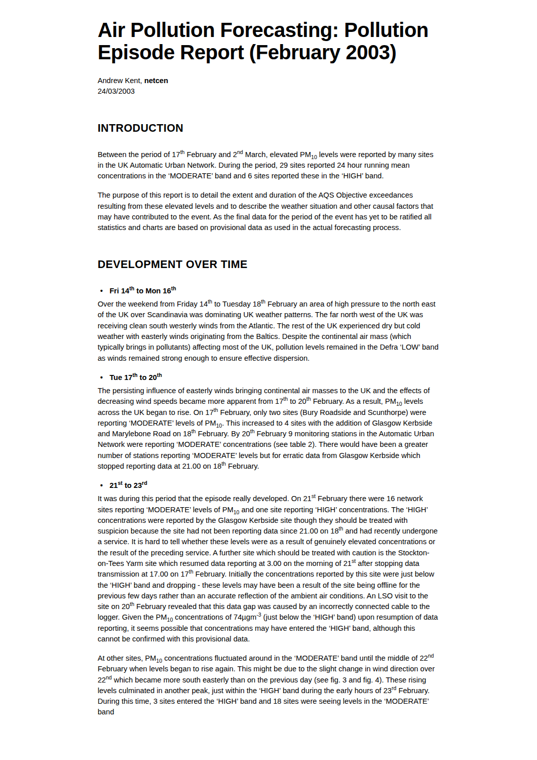Air Pollution Forecasting: Pollution Episode Report (February 2003)
Andrew Kent, netcen
24/03/2003
INTRODUCTION
Between the period of 17th February and 2nd March, elevated PM10 levels were reported by many sites in the UK Automatic Urban Network. During the period, 29 sites reported 24 hour running mean concentrations in the ‘MODERATE’ band and 6 sites reported these in the ‘HIGH’ band.
The purpose of this report is to detail the extent and duration of the AQS Objective exceedances resulting from these elevated levels and to describe the weather situation and other causal factors that may have contributed to the event. As the final data for the period of the event has yet to be ratified all statistics and charts are based on provisional data as used in the actual forecasting process.
DEVELOPMENT OVER TIME
Fri 14th to Mon 16th
Over the weekend from Friday 14th to Tuesday 18th February an area of high pressure to the north east of the UK over Scandinavia was dominating UK weather patterns. The far north west of the UK was receiving clean south westerly winds from the Atlantic. The rest of the UK experienced dry but cold weather with easterly winds originating from the Baltics. Despite the continental air mass (which typically brings in pollutants) affecting most of the UK, pollution levels remained in the Defra ‘LOW’ band as winds remained strong enough to ensure effective dispersion.
Tue 17th to 20th
The persisting influence of easterly winds bringing continental air masses to the UK and the effects of decreasing wind speeds became more apparent from 17th to 20th February. As a result, PM10 levels across the UK began to rise. On 17th February, only two sites (Bury Roadside and Scunthorpe) were reporting ‘MODERATE’ levels of PM10. This increased to 4 sites with the addition of Glasgow Kerbside and Marylebone Road on 18th February. By 20th February 9 monitoring stations in the Automatic Urban Network were reporting ‘MODERATE’ concentrations (see table 2). There would have been a greater number of stations reporting ‘MODERATE’ levels but for erratic data from Glasgow Kerbside which stopped reporting data at 21.00 on 18th February.
21st to 23rd
It was during this period that the episode really developed. On 21st February there were 16 network sites reporting ‘MODERATE’ levels of PM10 and one site reporting ‘HIGH’ concentrations. The ‘HIGH’ concentrations were reported by the Glasgow Kerbside site though they should be treated with suspicion because the site had not been reporting data since 21.00 on 18th and had recently undergone a service. It is hard to tell whether these levels were as a result of genuinely elevated concentrations or the result of the preceding service. A further site which should be treated with caution is the Stockton-on-Tees Yarm site which resumed data reporting at 3.00 on the morning of 21st after stopping data transmission at 17.00 on 17th February. Initially the concentrations reported by this site were just below the ‘HIGH’ band and dropping - these levels may have been a result of the site being offline for the previous few days rather than an accurate reflection of the ambient air conditions. An LSO visit to the site on 20th February revealed that this data gap was caused by an incorrectly connected cable to the logger. Given the PM10 concentrations of 74µgm-3 (just below the ‘HIGH’ band) upon resumption of data reporting, it seems possible that concentrations may have entered the ‘HIGH’ band, although this cannot be confirmed with this provisional data.
At other sites, PM10 concentrations fluctuated around in the ‘MODERATE’ band until the middle of 22nd February when levels began to rise again. This might be due to the slight change in wind direction over 22nd which became more south easterly than on the previous day (see fig. 3 and fig. 4). These rising levels culminated in another peak, just within the ‘HIGH’ band during the early hours of 23rd February. During this time, 3 sites entered the ‘HIGH’ band and 18 sites were seeing levels in the ‘MODERATE’ band